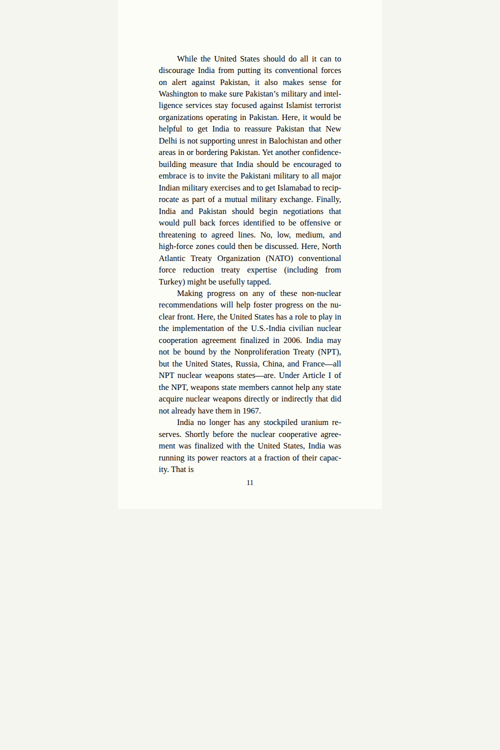While the United States should do all it can to discourage India from putting its conventional forces on alert against Pakistan, it also makes sense for Washington to make sure Pakistan’s military and intelligence services stay focused against Islamist terrorist organizations operating in Pakistan. Here, it would be helpful to get India to reassure Pakistan that New Delhi is not supporting unrest in Balochistan and other areas in or bordering Pakistan. Yet another confidence-building measure that India should be encouraged to embrace is to invite the Pakistani military to all major Indian military exercises and to get Islamabad to reciprocate as part of a mutual military exchange. Finally, India and Pakistan should begin negotiations that would pull back forces identified to be offensive or threatening to agreed lines. No, low, medium, and high-force zones could then be discussed. Here, North Atlantic Treaty Organization (NATO) conventional force reduction treaty expertise (including from Turkey) might be usefully tapped.
Making progress on any of these non-nuclear recommendations will help foster progress on the nuclear front. Here, the United States has a role to play in the implementation of the U.S.-India civilian nuclear cooperation agreement finalized in 2006. India may not be bound by the Nonproliferation Treaty (NPT), but the United States, Russia, China, and France—all NPT nuclear weapons states—are. Under Article I of the NPT, weapons state members cannot help any state acquire nuclear weapons directly or indirectly that did not already have them in 1967.
India no longer has any stockpiled uranium reserves. Shortly before the nuclear cooperative agreement was finalized with the United States, India was running its power reactors at a fraction of their capacity. That is
11